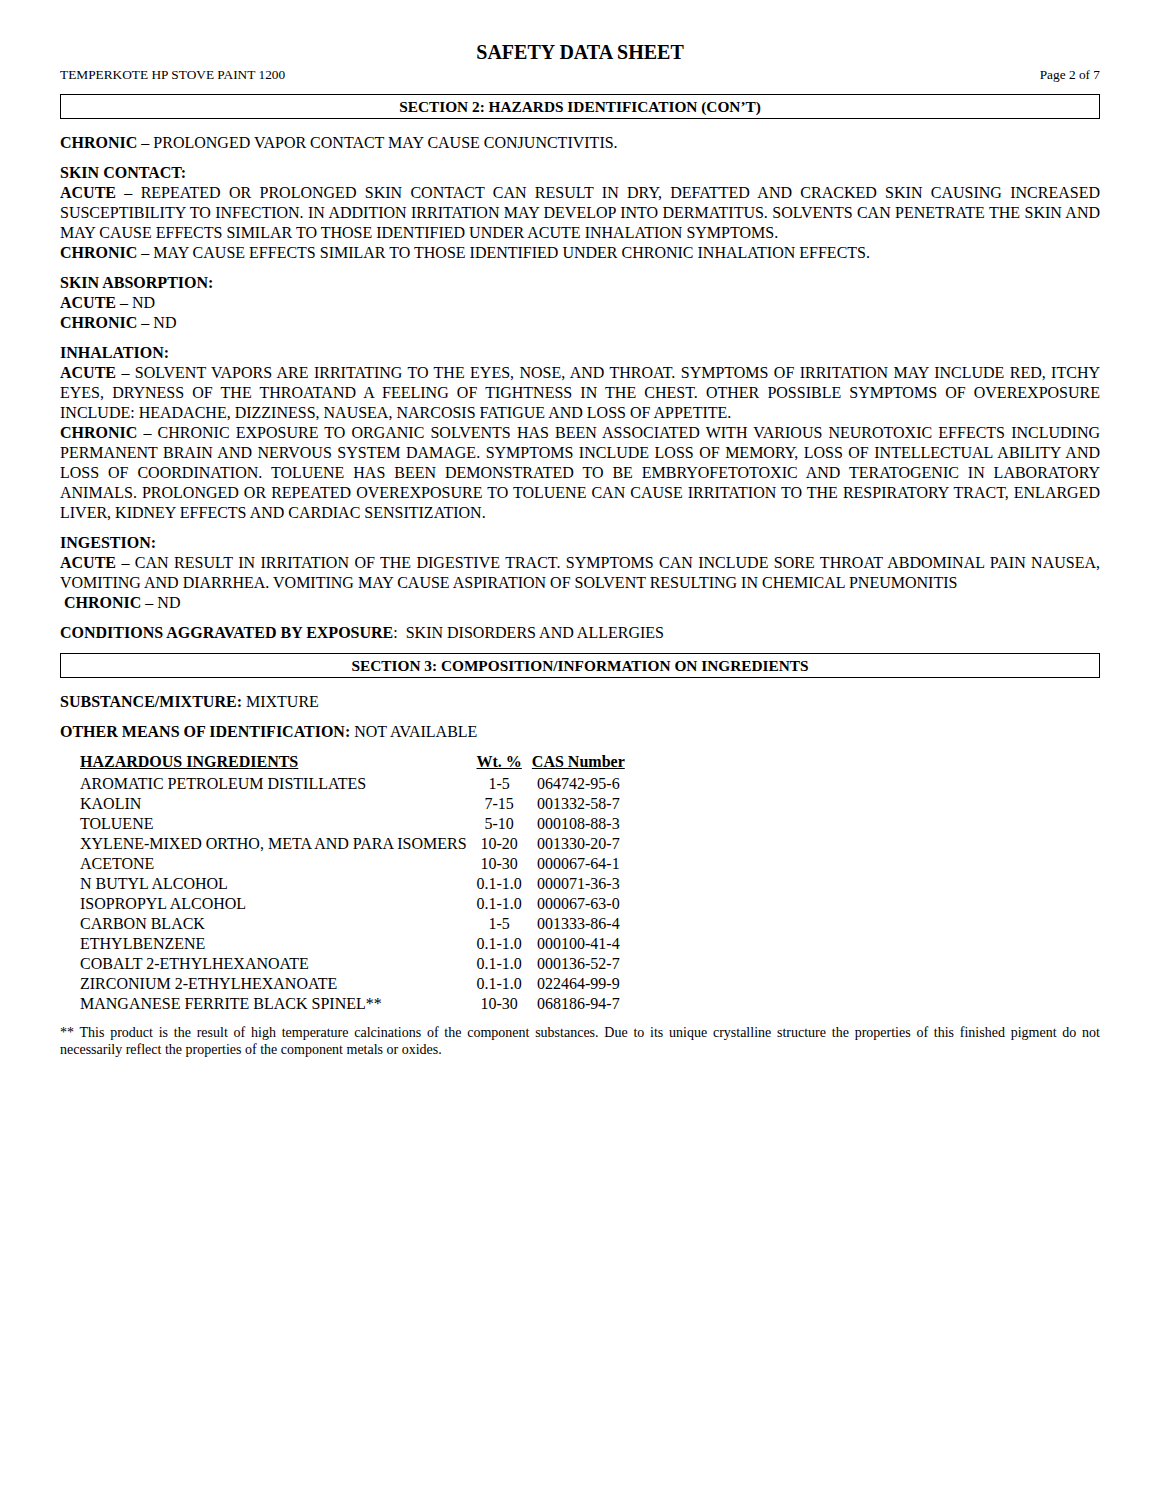SAFETY DATA SHEET
TEMPERKOTE HP STOVE PAINT 1200 Page 2 of 7
SECTION 2: HAZARDS IDENTIFICATION (CON’T)
CHRONIC – PROLONGED VAPOR CONTACT MAY CAUSE CONJUNCTIVITIS.
SKIN CONTACT:
ACUTE – REPEATED OR PROLONGED SKIN CONTACT CAN RESULT IN DRY, DEFATTED AND CRACKED SKIN CAUSING INCREASED SUSCEPTIBILITY TO INFECTION. IN ADDITION IRRITATION MAY DEVELOP INTO DERMATITUS. SOLVENTS CAN PENETRATE THE SKIN AND MAY CAUSE EFFECTS SIMILAR TO THOSE IDENTIFIED UNDER ACUTE INHALATION SYMPTOMS.
CHRONIC – MAY CAUSE EFFECTS SIMILAR TO THOSE IDENTIFIED UNDER CHRONIC INHALATION EFFECTS.
SKIN ABSORPTION:
ACUTE – ND
CHRONIC – ND
INHALATION:
ACUTE – SOLVENT VAPORS ARE IRRITATING TO THE EYES, NOSE, AND THROAT. SYMPTOMS OF IRRITATION MAY INCLUDE RED, ITCHY EYES, DRYNESS OF THE THROATAND A FEELING OF TIGHTNESS IN THE CHEST. OTHER POSSIBLE SYMPTOMS OF OVEREXPOSURE INCLUDE: HEADACHE, DIZZINESS, NAUSEA, NARCOSIS FATIGUE AND LOSS OF APPETITE.
CHRONIC – CHRONIC EXPOSURE TO ORGANIC SOLVENTS HAS BEEN ASSOCIATED WITH VARIOUS NEUROTOXIC EFFECTS INCLUDING PERMANENT BRAIN AND NERVOUS SYSTEM DAMAGE. SYMPTOMS INCLUDE LOSS OF MEMORY, LOSS OF INTELLECTUAL ABILITY AND LOSS OF COORDINATION. TOLUENE HAS BEEN DEMONSTRATED TO BE EMBRYOFETOTOXIC AND TERATOGENIC IN LABORATORY ANIMALS. PROLONGED OR REPEATED OVEREXPOSURE TO TOLUENE CAN CAUSE IRRITATION TO THE RESPIRATORY TRACT, ENLARGED LIVER, KIDNEY EFFECTS AND CARDIAC SENSITIZATION.
INGESTION:
ACUTE – CAN RESULT IN IRRITATION OF THE DIGESTIVE TRACT. SYMPTOMS CAN INCLUDE SORE THROAT ABDOMINAL PAIN NAUSEA, VOMITING AND DIARRHEA. VOMITING MAY CAUSE ASPIRATION OF SOLVENT RESULTING IN CHEMICAL PNEUMONITIS
CHRONIC – ND
CONDITIONS AGGRAVATED BY EXPOSURE: SKIN DISORDERS AND ALLERGIES
SECTION 3: COMPOSITION/INFORMATION ON INGREDIENTS
SUBSTANCE/MIXTURE: MIXTURE
OTHER MEANS OF IDENTIFICATION: NOT AVAILABLE
| HAZARDOUS INGREDIENTS | Wt. % | CAS Number |
| --- | --- | --- |
| AROMATIC PETROLEUM DISTILLATES | 1-5 | 064742-95-6 |
| KAOLIN | 7-15 | 001332-58-7 |
| TOLUENE | 5-10 | 000108-88-3 |
| XYLENE-MIXED ORTHO, META AND PARA ISOMERS | 10-20 | 001330-20-7 |
| ACETONE | 10-30 | 000067-64-1 |
| N BUTYL ALCOHOL | 0.1-1.0 | 000071-36-3 |
| ISOPROPYL ALCOHOL | 0.1-1.0 | 000067-63-0 |
| CARBON BLACK | 1-5 | 001333-86-4 |
| ETHYLBENZENE | 0.1-1.0 | 000100-41-4 |
| COBALT 2-ETHYLHEXANOATE | 0.1-1.0 | 000136-52-7 |
| ZIRCONIUM 2-ETHYLHEXANOATE | 0.1-1.0 | 022464-99-9 |
| MANGANESE FERRITE BLACK SPINEL** | 10-30 | 068186-94-7 |
** This product is the result of high temperature calcinations of the component substances. Due to its unique crystalline structure the properties of this finished pigment do not necessarily reflect the properties of the component metals or oxides.